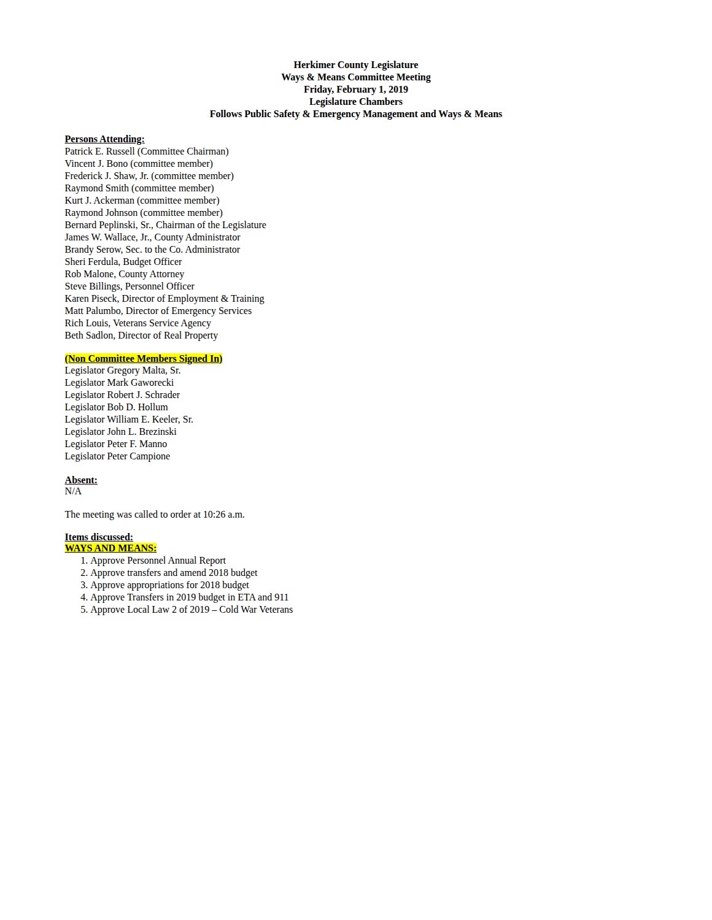Herkimer County Legislature
Ways & Means Committee Meeting
Friday, February 1, 2019
Legislature Chambers
Follows Public Safety & Emergency Management and Ways & Means
Persons Attending:
Patrick E. Russell (Committee Chairman)
Vincent J. Bono (committee member)
Frederick J. Shaw, Jr. (committee member)
Raymond Smith (committee member)
Kurt J. Ackerman (committee member)
Raymond Johnson (committee member)
Bernard Peplinski, Sr., Chairman of the Legislature
James W. Wallace, Jr., County Administrator
Brandy Serow, Sec. to the Co. Administrator
Sheri Ferdula, Budget Officer
Rob Malone, County Attorney
Steve Billings, Personnel Officer
Karen Piseck, Director of Employment & Training
Matt Palumbo, Director of Emergency Services
Rich Louis, Veterans Service Agency
Beth Sadlon, Director of Real Property
(Non Committee Members Signed In)
Legislator Gregory Malta, Sr.
Legislator Mark Gaworecki
Legislator Robert J. Schrader
Legislator Bob D. Hollum
Legislator William E. Keeler, Sr.
Legislator John L. Brezinski
Legislator Peter F. Manno
Legislator Peter Campione
Absent:
N/A
The meeting was called to order at 10:26 a.m.
Items discussed:
WAYS AND MEANS:
Approve Personnel Annual Report
Approve transfers and amend 2018 budget
Approve appropriations for 2018 budget
Approve Transfers in 2019 budget in ETA and 911
Approve Local Law 2 of 2019 – Cold War Veterans